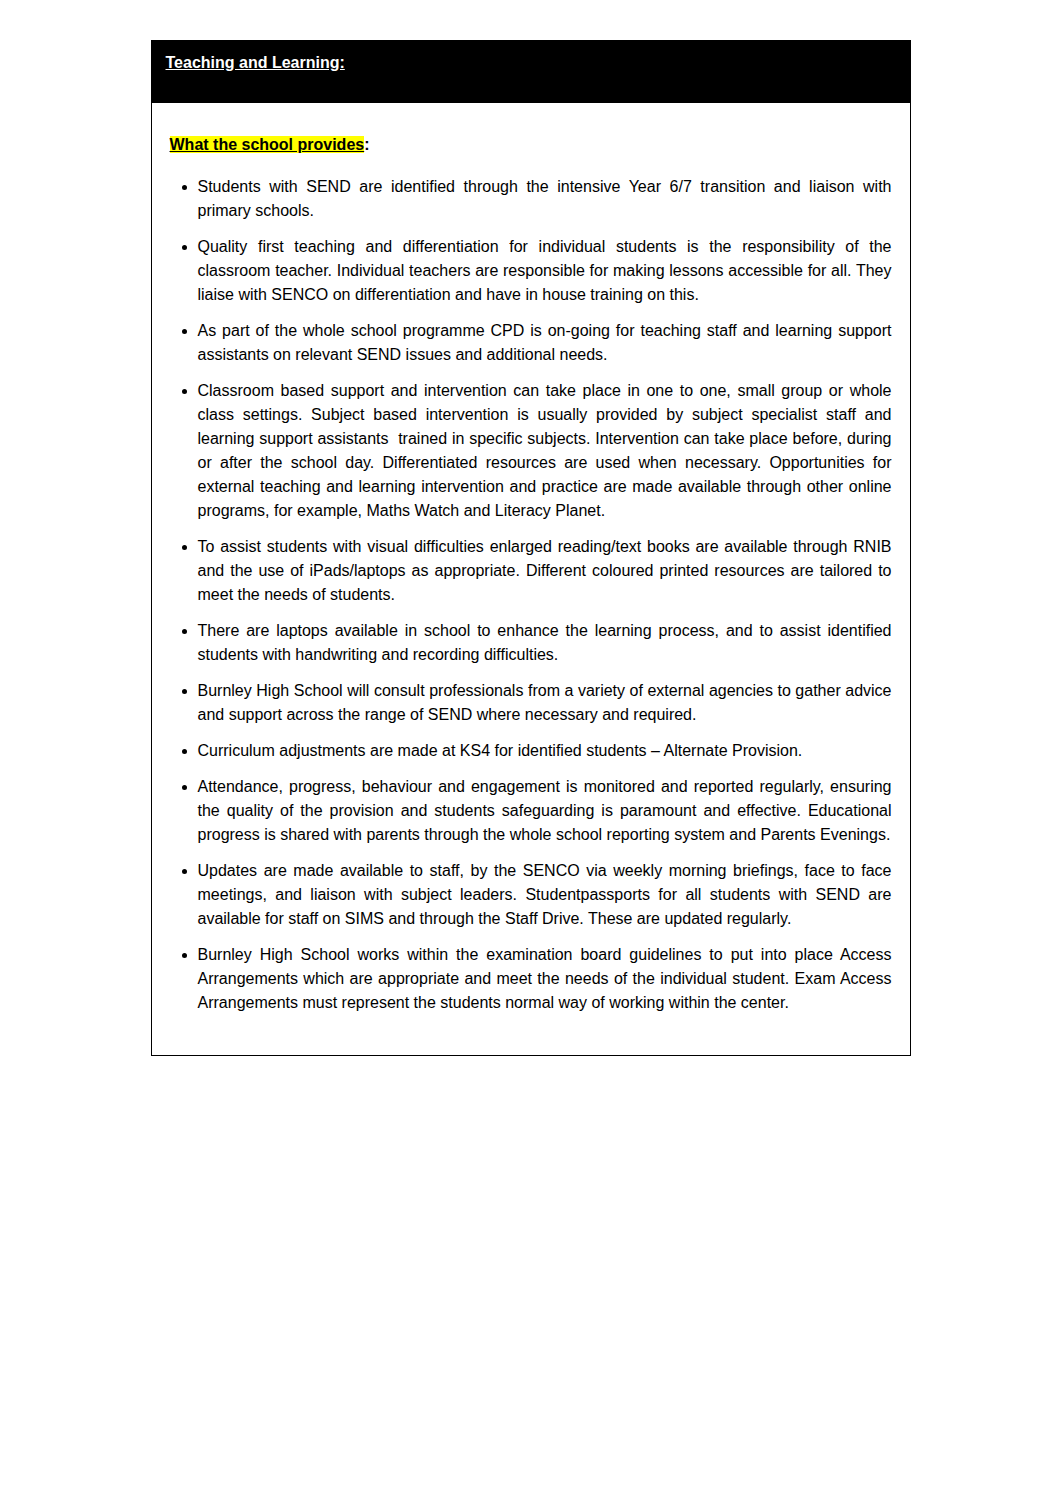Teaching and Learning:
What the school provides:
Students with SEND are identified through the intensive Year 6/7 transition and liaison with primary schools.
Quality first teaching and differentiation for individual students is the responsibility of the classroom teacher. Individual teachers are responsible for making lessons accessible for all. They liaise with SENCO on differentiation and have in house training on this.
As part of the whole school programme CPD is on-going for teaching staff and learning support assistants on relevant SEND issues and additional needs.
Classroom based support and intervention can take place in one to one, small group or whole class settings. Subject based intervention is usually provided by subject specialist staff and learning support assistants trained in specific subjects. Intervention can take place before, during or after the school day. Differentiated resources are used when necessary. Opportunities for external teaching and learning intervention and practice are made available through other online programs, for example, Maths Watch and Literacy Planet.
To assist students with visual difficulties enlarged reading/text books are available through RNIB and the use of iPads/laptops as appropriate. Different coloured printed resources are tailored to meet the needs of students.
There are laptops available in school to enhance the learning process, and to assist identified students with handwriting and recording difficulties.
Burnley High School will consult professionals from a variety of external agencies to gather advice and support across the range of SEND where necessary and required.
Curriculum adjustments are made at KS4 for identified students – Alternate Provision.
Attendance, progress, behaviour and engagement is monitored and reported regularly, ensuring the quality of the provision and students safeguarding is paramount and effective. Educational progress is shared with parents through the whole school reporting system and Parents Evenings.
Updates are made available to staff, by the SENCO via weekly morning briefings, face to face meetings, and liaison with subject leaders. Studentpassports for all students with SEND are available for staff on SIMS and through the Staff Drive. These are updated regularly.
Burnley High School works within the examination board guidelines to put into place Access Arrangements which are appropriate and meet the needs of the individual student. Exam Access Arrangements must represent the students normal way of working within the center.